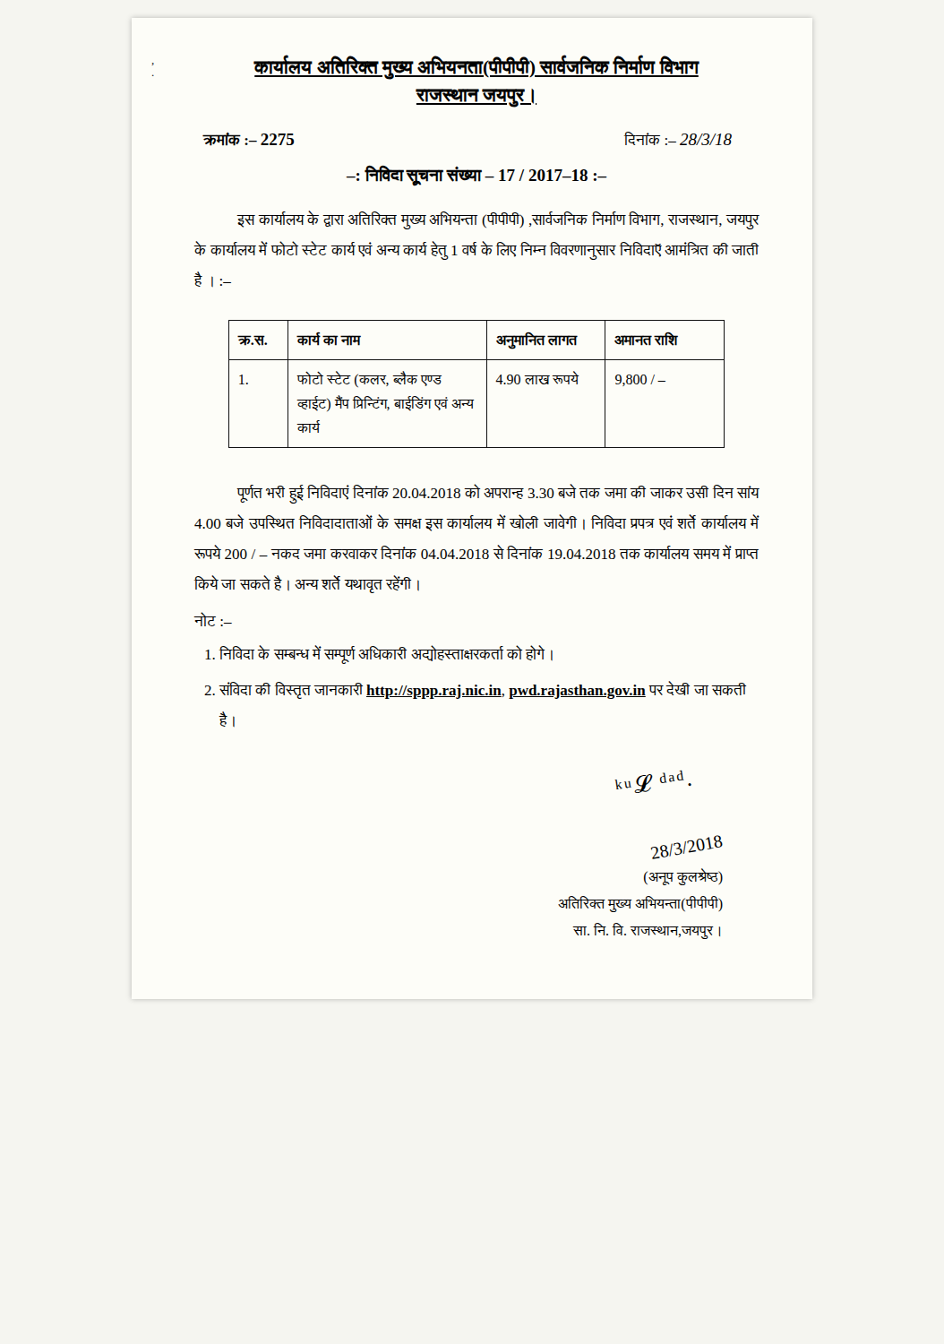,
.
कार्यालय अतिरिक्त मुख्य अभियनता(पीपीपी) सार्वजनिक निर्माण विभाग
राजस्थान जयपुर।
क्रमांक :– 2275
दिनांक :– 28/3/18
–: निविदा सूचना संख्या – 17 / 2017–18 :–
इस कार्यालय के द्वारा अतिरिक्त मुख्य अभियन्ता (पीपीपी) ,सार्वजनिक निर्माण विभाग, राजस्थान, जयपुर के कार्यालय में फोटो स्टेट कार्य एवं अन्य कार्य हेतु 1 वर्ष के लिए निम्न विवरणानुसार निविदाऍ आमंत्रित की जाती है । :–
| क्र.स. | कार्य का नाम | अनुमानित लागत | अमानत राशि |
| --- | --- | --- | --- |
| 1. | फोटो स्टेट (कलर, ब्लैक एण्ड व्हाईट) मैंप प्रिन्टिंग, बाईडिंग एवं अन्य कार्य | 4.90 लाख रूपये | 9,800 / – |
पूर्णत भरी हुई निविदाएं दिनांक 20.04.2018 को अपरान्ह 3.30 बजे तक जमा की जाकर उसी दिन सांय 4.00 बजे उपस्थित निविदादाताओं के समक्ष इस कार्यालय में खोली जावेगी। निविदा प्रपत्र एवं शर्ते कार्यालय में रूपये 200 / – नकद जमा करवाकर दिनांक 04.04.2018 से दिनांक 19.04.2018 तक कार्यालय समय में प्राप्त किये जा सकते है। अन्य शर्ते यथावृत रहेंगी।
नोट :–
निविदा के सम्बन्ध में सम्पूर्ण अधिकारी अद्योहस्ताक्षरकर्ता को होगे।
संविदा की विस्तृत जानकारी http://sppp.raj.nic.in, pwd.rajasthan.gov.in पर देखी जा सकती है।
ᵏᵘ𝓛 ᵈᵃᵈ. 28/3/2018
(अनूप कुलश्रेष्ठ) अतिरिक्त मुख्य अभियन्ता(पीपीपी) सा. नि. वि. राजस्थान,जयपुर।